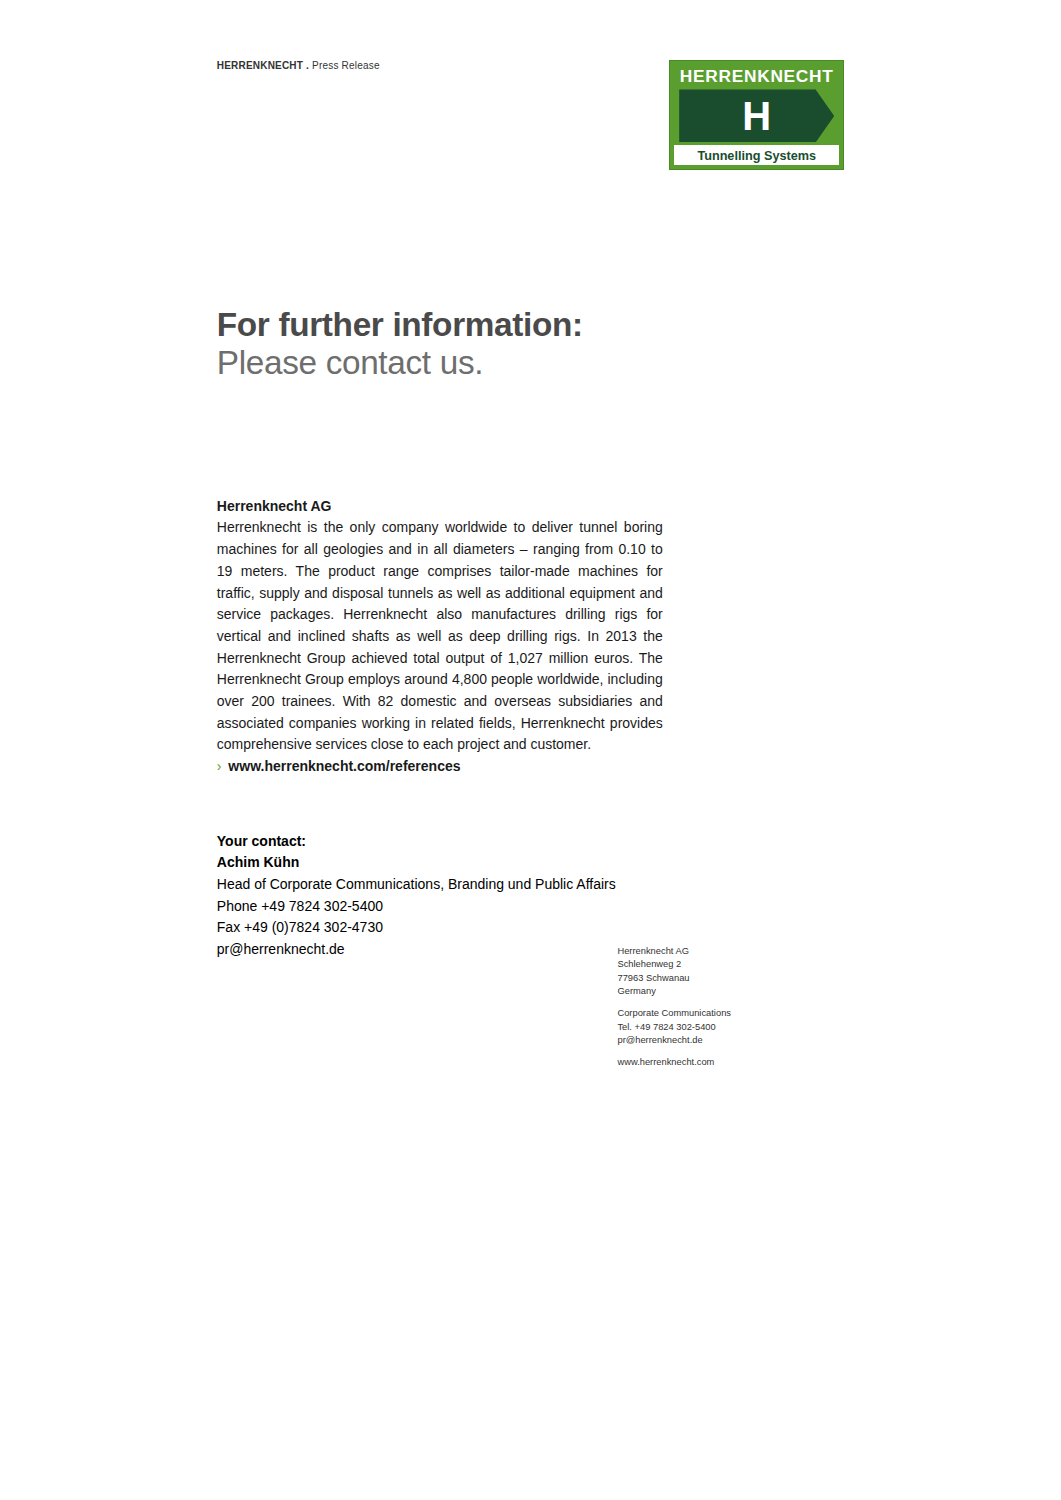HERRENKNECHT . Press Release
Page 7/7
HERRENKNECHT
H
Tunnelling Systems
For further information:
Please contact us.
Herrenknecht AG
Herrenknecht is the only company worldwide to deliver tunnel boring machines for all geologies and in all diameters – ranging from 0.10 to 19 meters. The product range comprises tailor-made machines for traffic, supply and disposal tunnels as well as additional equipment and service packages. Herrenknecht also manufactures drilling rigs for vertical and inclined shafts as well as deep drilling rigs. In 2013 the Herrenknecht Group achieved total output of 1,027 million euros. The Herrenknecht Group employs around 4,800 people worldwide, including over 200 trainees. With 82 domestic and overseas subsidiaries and associated companies working in related fields, Herrenknecht provides comprehensive services close to each project and customer.
› www.herrenknecht.com/references
Your contact:
Achim Kühn
Head of Corporate Communications, Branding und Public Affairs
Phone +49 7824 302-5400
Fax +49 (0)7824 302-4730
pr@herrenknecht.de
Herrenknecht AG
Schlehenweg 2
77963 Schwanau
Germany
Corporate Communications
Tel. +49 7824 302-5400
pr@herrenknecht.de
www.herrenknecht.com